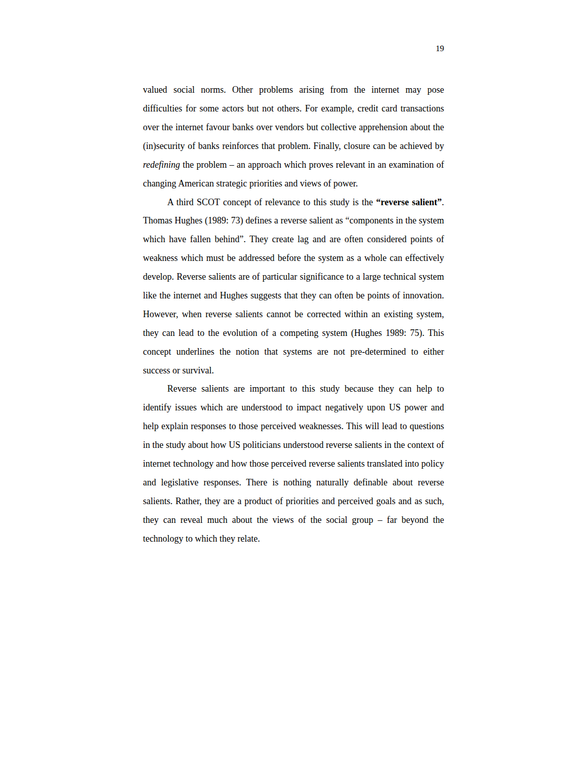19
valued social norms. Other problems arising from the internet may pose difficulties for some actors but not others. For example, credit card transactions over the internet favour banks over vendors but collective apprehension about the (in)security of banks reinforces that problem. Finally, closure can be achieved by redefining the problem – an approach which proves relevant in an examination of changing American strategic priorities and views of power.
A third SCOT concept of relevance to this study is the “reverse salient”. Thomas Hughes (1989: 73) defines a reverse salient as “components in the system which have fallen behind”. They create lag and are often considered points of weakness which must be addressed before the system as a whole can effectively develop. Reverse salients are of particular significance to a large technical system like the internet and Hughes suggests that they can often be points of innovation. However, when reverse salients cannot be corrected within an existing system, they can lead to the evolution of a competing system (Hughes 1989: 75). This concept underlines the notion that systems are not pre-determined to either success or survival.
Reverse salients are important to this study because they can help to identify issues which are understood to impact negatively upon US power and help explain responses to those perceived weaknesses. This will lead to questions in the study about how US politicians understood reverse salients in the context of internet technology and how those perceived reverse salients translated into policy and legislative responses. There is nothing naturally definable about reverse salients. Rather, they are a product of priorities and perceived goals and as such, they can reveal much about the views of the social group – far beyond the technology to which they relate.